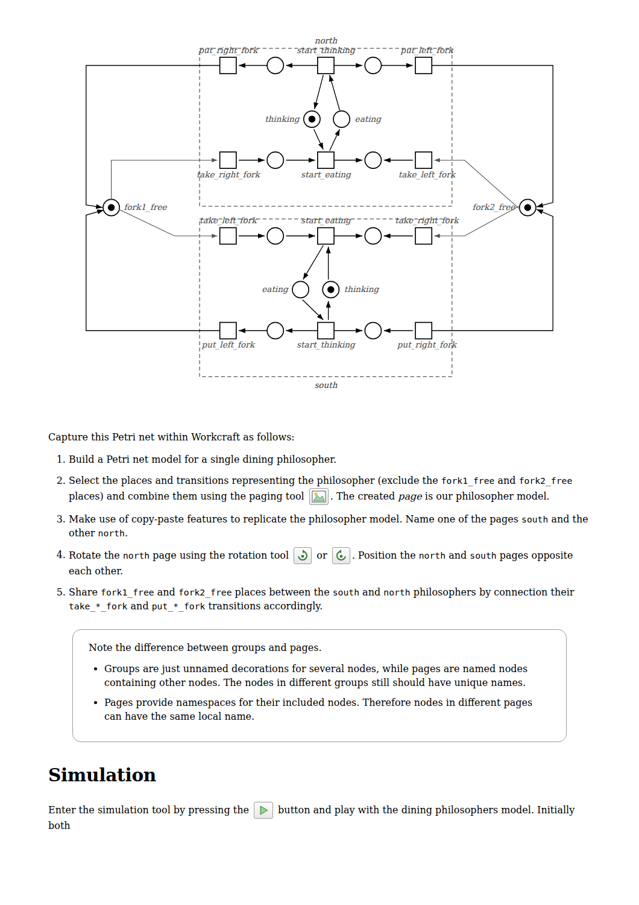north put_right_fork start_thinking put_left_fork thinking eating take_right_fork start_eating take_left_fork fork1_free fork2_free south take_left_fork start_eating take_right_fork eating thinking put_left_fork start_thinking put_right_fork
Capture this Petri net within Workcraft as follows:
Build a Petri net model for a single dining philosopher.
Select the places and transitions representing the philosopher (exclude the fork1_free and fork2_free places) and combine them using the paging tool . The created page is our philosopher model.
Make use of copy-paste features to replicate the philosopher model. Name one of the pages south and the other north.
Rotate the north page using the rotation tool or . Position the north and south pages opposite each other.
Share fork1_free and fork2_free places between the south and north philosophers by connection their take_*_fork and put_*_fork transitions accordingly.
Note the difference between groups and pages.
Groups are just unnamed decorations for several nodes, while pages are named nodes containing other nodes. The nodes in different groups still should have unique names.
Pages provide namespaces for their included nodes. Therefore nodes in different pages can have the same local name.
Simulation
Enter the simulation tool by pressing the button and play with the dining philosophers model. Initially both